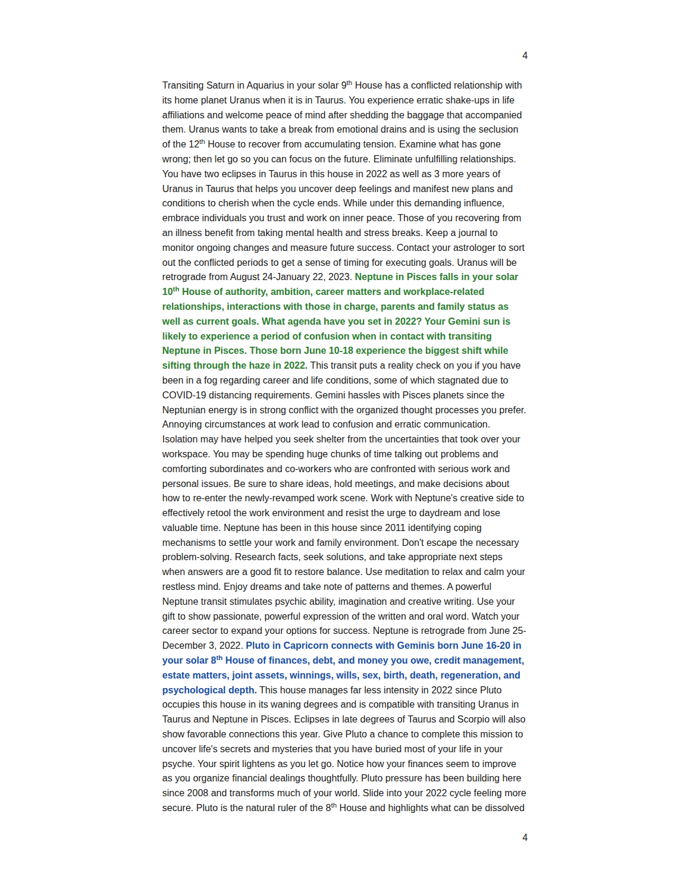4
Transiting Saturn in Aquarius in your solar 9th House has a conflicted relationship with its home planet Uranus when it is in Taurus. You experience erratic shake-ups in life affiliations and welcome peace of mind after shedding the baggage that accompanied them. Uranus wants to take a break from emotional drains and is using the seclusion of the 12th House to recover from accumulating tension. Examine what has gone wrong; then let go so you can focus on the future. Eliminate unfulfilling relationships. You have two eclipses in Taurus in this house in 2022 as well as 3 more years of Uranus in Taurus that helps you uncover deep feelings and manifest new plans and conditions to cherish when the cycle ends. While under this demanding influence, embrace individuals you trust and work on inner peace. Those of you recovering from an illness benefit from taking mental health and stress breaks. Keep a journal to monitor ongoing changes and measure future success. Contact your astrologer to sort out the conflicted periods to get a sense of timing for executing goals. Uranus will be retrograde from August 24-January 22, 2023. Neptune in Pisces falls in your solar 10th House of authority, ambition, career matters and workplace-related relationships, interactions with those in charge, parents and family status as well as current goals. What agenda have you set in 2022? Your Gemini sun is likely to experience a period of confusion when in contact with transiting Neptune in Pisces. Those born June 10-18 experience the biggest shift while sifting through the haze in 2022. This transit puts a reality check on you if you have been in a fog regarding career and life conditions, some of which stagnated due to COVID-19 distancing requirements. Gemini hassles with Pisces planets since the Neptunian energy is in strong conflict with the organized thought processes you prefer. Annoying circumstances at work lead to confusion and erratic communication. Isolation may have helped you seek shelter from the uncertainties that took over your workspace. You may be spending huge chunks of time talking out problems and comforting subordinates and co-workers who are confronted with serious work and personal issues. Be sure to share ideas, hold meetings, and make decisions about how to re-enter the newly-revamped work scene. Work with Neptune's creative side to effectively retool the work environment and resist the urge to daydream and lose valuable time. Neptune has been in this house since 2011 identifying coping mechanisms to settle your work and family environment. Don't escape the necessary problem-solving. Research facts, seek solutions, and take appropriate next steps when answers are a good fit to restore balance. Use meditation to relax and calm your restless mind. Enjoy dreams and take note of patterns and themes. A powerful Neptune transit stimulates psychic ability, imagination and creative writing. Use your gift to show passionate, powerful expression of the written and oral word. Watch your career sector to expand your options for success. Neptune is retrograde from June 25-December 3, 2022. Pluto in Capricorn connects with Geminis born June 16-20 in your solar 8th House of finances, debt, and money you owe, credit management, estate matters, joint assets, winnings, wills, sex, birth, death, regeneration, and psychological depth. This house manages far less intensity in 2022 since Pluto occupies this house in its waning degrees and is compatible with transiting Uranus in Taurus and Neptune in Pisces. Eclipses in late degrees of Taurus and Scorpio will also show favorable connections this year. Give Pluto a chance to complete this mission to uncover life's secrets and mysteries that you have buried most of your life in your psyche. Your spirit lightens as you let go. Notice how your finances seem to improve as you organize financial dealings thoughtfully. Pluto pressure has been building here since 2008 and transforms much of your world. Slide into your 2022 cycle feeling more secure. Pluto is the natural ruler of the 8th House and highlights what can be dissolved
4